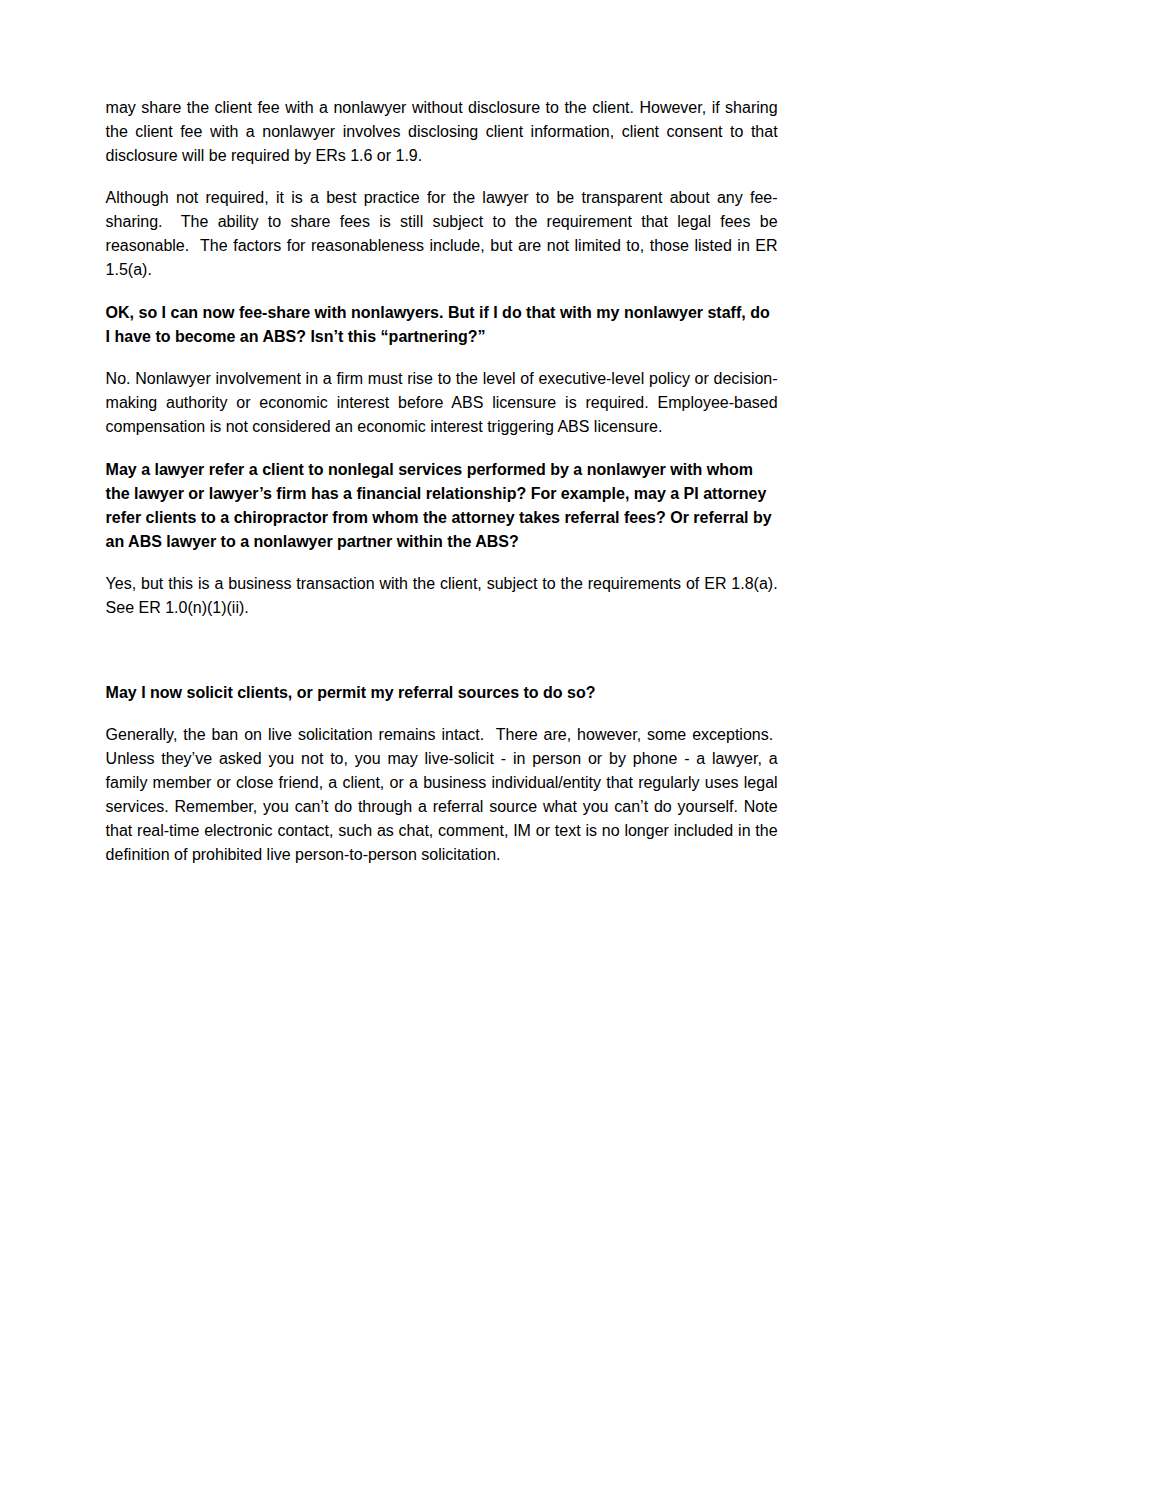may share the client fee with a nonlawyer without disclosure to the client. However, if sharing the client fee with a nonlawyer involves disclosing client information, client consent to that disclosure will be required by ERs 1.6 or 1.9.
Although not required, it is a best practice for the lawyer to be transparent about any fee-sharing. The ability to share fees is still subject to the requirement that legal fees be reasonable. The factors for reasonableness include, but are not limited to, those listed in ER 1.5(a).
OK, so I can now fee-share with nonlawyers. But if I do that with my nonlawyer staff, do I have to become an ABS? Isn’t this “partnering?”
No. Nonlawyer involvement in a firm must rise to the level of executive-level policy or decision-making authority or economic interest before ABS licensure is required. Employee-based compensation is not considered an economic interest triggering ABS licensure.
May a lawyer refer a client to nonlegal services performed by a nonlawyer with whom the lawyer or lawyer’s firm has a financial relationship? For example, may a PI attorney refer clients to a chiropractor from whom the attorney takes referral fees? Or referral by an ABS lawyer to a nonlawyer partner within the ABS?
Yes, but this is a business transaction with the client, subject to the requirements of ER 1.8(a). See ER 1.0(n)(1)(ii).
May I now solicit clients, or permit my referral sources to do so?
Generally, the ban on live solicitation remains intact. There are, however, some exceptions. Unless they’ve asked you not to, you may live-solicit - in person or by phone - a lawyer, a family member or close friend, a client, or a business individual/entity that regularly uses legal services. Remember, you can’t do through a referral source what you can’t do yourself. Note that real-time electronic contact, such as chat, comment, IM or text is no longer included in the definition of prohibited live person-to-person solicitation.